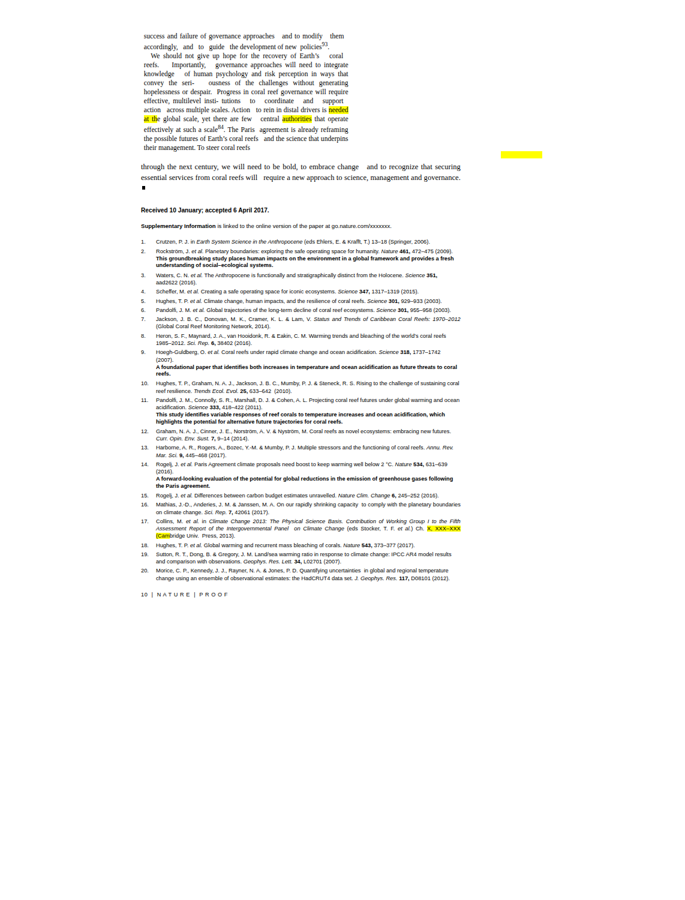success and failure of governance approaches and to modify them accordingly, and to guide the development of new policies93.
We should not give up hope for the recovery of Earth’s coral reefs. Importantly, governance approaches will need to integrate knowledge of human psychology and risk perception in ways that convey the seri- ousness of the challenges without generating hopelessness or despair. Progress in coral reef governance will require effective, multilevel insti- tutions to coordinate and support action across multiple scales. Action to rein in distal drivers is needed at the global scale, yet there are few central authorities that operate effectively at such a scale84. The Paris agreement is already reframing the possible futures of Earth’s coral reefs and the science that underpins their management. To steer coral reefs
through the next century, we will need to be bold, to embrace change and to recognize that securing essential services from coral reefs will require a new approach to science, management and governance.
Received 10 January; accepted 6 April 2017.
Supplementary Information is linked to the online version of the paper at go.nature.com/xxxxxxx.
1. Crutzen, P. J. in Earth System Science in the Anthropocene (eds Ehlers, E. & Krafft, T.) 13–18 (Springer, 2006).
2. Rockström, J. et al. Planetary boundaries: exploring the safe operating space for humanity. Nature 461, 472–475 (2009). This groundbreaking study places human impacts on the environment in a global framework and provides a fresh understanding of social–ecological systems.
3. Waters, C. N. et al. The Anthropocene is functionally and stratigraphically distinct from the Holocene. Science 351, aad2622 (2016).
4. Scheffer, M. et al. Creating a safe operating space for iconic ecosystems. Science 347, 1317–1319 (2015).
5. Hughes, T. P. et al. Climate change, human impacts, and the resilience of coral reefs. Science 301, 929–933 (2003).
6. Pandolfi, J. M. et al. Global trajectories of the long-term decline of coral reef ecosystems. Science 301, 955–958 (2003).
7. Jackson, J. B. C., Donovan, M. K., Cramer, K. L. & Lam, V. Status and Trends of Caribbean Coral Reefs: 1970–2012 (Global Coral Reef Monitoring Network, 2014).
8. Heron, S. F., Maynard, J. A., van Hooidonk, R. & Eakin, C. M. Warming trends and bleaching of the world’s coral reefs 1985–2012. Sci. Rep. 6, 38402 (2016).
9. Hoegh-Guldberg, O. et al. Coral reefs under rapid climate change and ocean acidification. Science 318, 1737–1742 (2007). A foundational paper that identifies both increases in temperature and ocean acidification as future threats to coral reefs.
10. Hughes, T. P., Graham, N. A. J., Jackson, J. B. C., Mumby, P. J. & Steneck, R. S. Rising to the challenge of sustaining coral reef resilience. Trends Ecol. Evol. 25, 633–642 (2010).
11. Pandolfi, J. M., Connolly, S. R., Marshall, D. J. & Cohen, A. L. Projecting coral reef futures under global warming and ocean acidification. Science 333, 418–422 (2011). This study identifies variable responses of reef corals to temperature increases and ocean acidification, which highlights the potential for alternative future trajectories for coral reefs.
12. Graham, N. A. J., Cinner, J. E., Norström, A. V. & Nyström, M. Coral reefs as novel ecosystems: embracing new futures. Curr. Opin. Env. Sust. 7, 9–14 (2014).
13. Harborne, A. R., Rogers, A., Bozec, Y.-M. & Mumby, P. J. Multiple stressors and the functioning of coral reefs. Annu. Rev. Mar. Sci. 9, 445–468 (2017).
14. Rogelj, J. et al. Paris Agreement climate proposals need boost to keep warming well below 2 °C. Nature 534, 631–639 (2016). A forward-looking evaluation of the potential for global reductions in the emission of greenhouse gases following the Paris agreement.
15. Rogelj, J. et al. Differences between carbon budget estimates unravelled. Nature Clim. Change 6, 245–252 (2016).
16. Mathias, J.-D., Anderies, J. M. & Janssen, M. A. On our rapidly shrinking capacity to comply with the planetary boundaries on climate change. Sci. Rep. 7, 42061 (2017).
17. Collins, M. et al. in Climate Change 2013: The Physical Science Basis. Contribution of Working Group I to the Fifth Assessment Report of the Intergovernmental Panel on Climate Change (eds Stocker, T. F. et al.) Ch. X, XXX–XXX (Cambridge Univ. Press, 2013).
18. Hughes, T. P. et al. Global warming and recurrent mass bleaching of corals. Nature 543, 373–377 (2017).
19. Sutton, R. T., Dong, B. & Gregory, J. M. Land/sea warming ratio in response to climate change: IPCC AR4 model results and comparison with observations. Geophys. Res. Lett. 34, L02701 (2007).
20. Morice, C. P., Kennedy, J. J., Rayner, N. A. & Jones, P. D. Quantifying uncertainties in global and regional temperature change using an ensemble of observational estimates: the HadCRUT4 data set. J. Geophys. Res. 117, D08101 (2012).
10 | N A T U R E | P R O O F